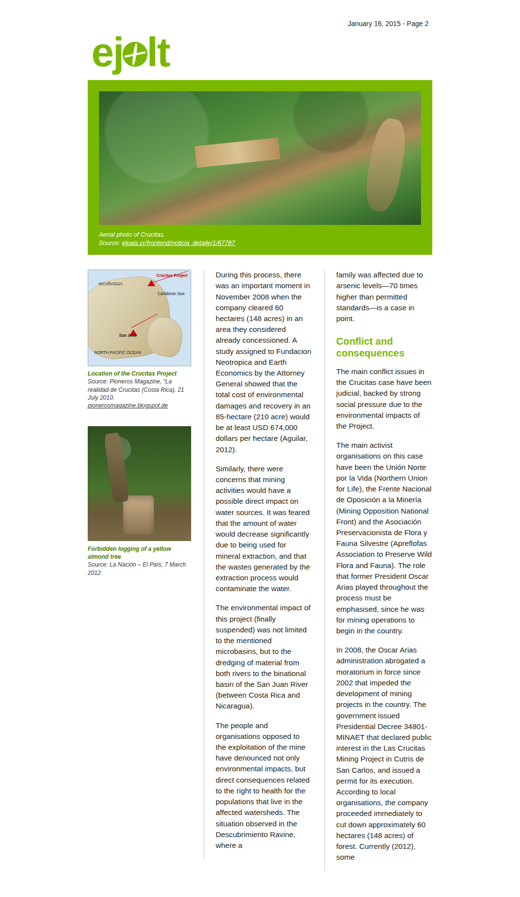January 16, 2015 - Page 2
ej lt
Aerial photo of Crucitas.
Source: elpais.cr/frontend/noticia_detalle/1/67787
Crucitas Project NICARAGUA Caribbean Sea San José NORTH PACIFIC OCEAN
Location of the Crucitas Project Source: Pioneros Magazine, “La realidad de Crucitas (Costa Rica), 21 July 2010. pionerosmagazine.blogspot.de
Forbidden logging of a yellow almond tree Source: La Nación – El País, 7 March 2012
During this process, there was an important moment in November 2008 when the company cleared 60 hectares (148 acres) in an area they considered already concessioned. A study assigned to Fundacion Neotropica and Earth Economics by the Attorney General showed that the total cost of environmental damages and recovery in an 85-hectare (210 acre) would be at least USD 674,000 dollars per hectare (Aguilar, 2012).
Similarly, there were concerns that mining activities would have a possible direct impact on water sources. It was feared that the amount of water would decrease significantly due to being used for mineral extraction, and that the wastes generated by the extraction process would contaminate the water.
The environmental impact of this project (finally suspended) was not limited to the mentioned microbasins, but to the dredging of material from both rivers to the binational basin of the San Juan River (between Costa Rica and Nicaragua).
The people and organisations opposed to the exploitation of the mine have denounced not only environmental impacts, but direct consequences related to the right to health for the populations that live in the affected watersheds. The situation observed in the Descubrimiento Ravine, where a
family was affected due to arsenic levels—70 times higher than permitted standards—is a case in point.
Conflict and consequences
The main conflict issues in the Crucitas case have been judicial, backed by strong social pressure due to the environmental impacts of the Project.
The main activist organisations on this case have been the Unión Norte por la Vida (Northern Union for Life), the Frente Nacional de Oposición a la Minería (Mining Opposition National Front) and the Asociación Preservacionista de Flora y Fauna Silvestre (Apreflofas Association to Preserve Wild Flora and Fauna). The role that former President Oscar Arias played throughout the process must be emphasised, since he was for mining operations to begin in the country.
In 2008, the Oscar Arias administration abrogated a moratorium in force since 2002 that impeded the development of mining projects in the country. The government issued Presidential Decree 34801-MINAET that declared public interest in the Las Crucitas Mining Project in Cutris de San Carlos, and issued a permit for its execution. According to local organisations, the company proceeded immediately to cut down approximately 60 hectares (148 acres) of forest. Currently (2012), some